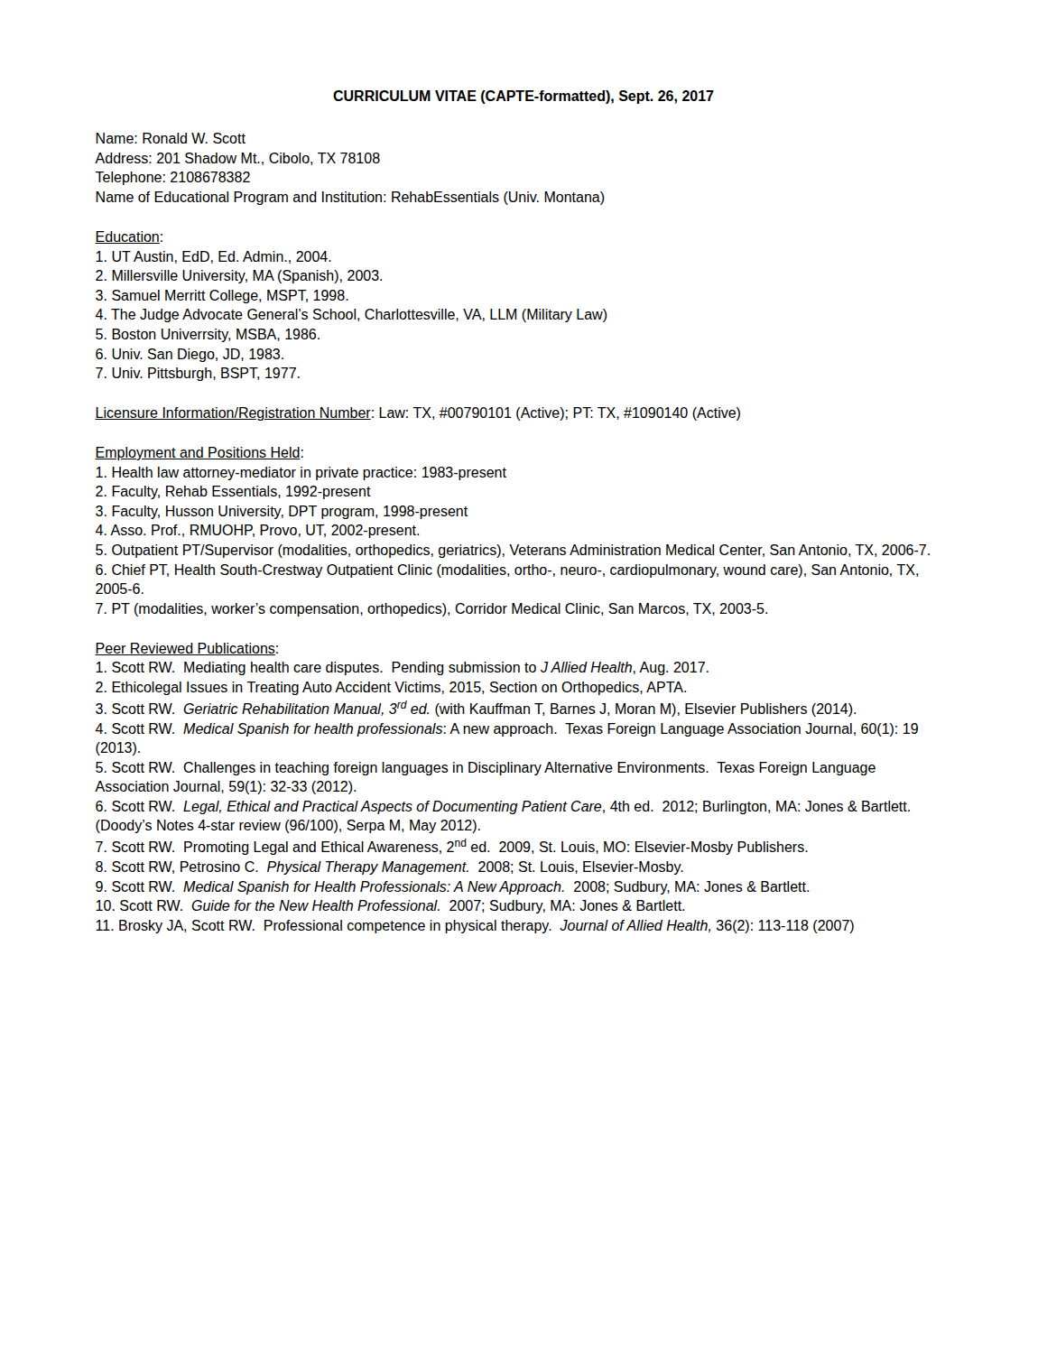CURRICULUM VITAE (CAPTE-formatted), Sept. 26, 2017
Name: Ronald W. Scott
Address: 201 Shadow Mt., Cibolo, TX 78108
Telephone: 2108678382
Name of Educational Program and Institution: RehabEssentials (Univ. Montana)
Education:
1. UT Austin, EdD, Ed. Admin., 2004.
2. Millersville University, MA (Spanish), 2003.
3. Samuel Merritt College, MSPT, 1998.
4. The Judge Advocate General’s School, Charlottesville, VA, LLM (Military Law)
5. Boston Univerrsity, MSBA, 1986.
6. Univ. San Diego, JD, 1983.
7. Univ. Pittsburgh, BSPT, 1977.
Licensure Information/Registration Number: Law: TX, #00790101 (Active); PT: TX, #1090140 (Active)
Employment and Positions Held:
1. Health law attorney-mediator in private practice: 1983-present
2. Faculty, Rehab Essentials, 1992-present
3. Faculty, Husson University, DPT program, 1998-present
4. Asso. Prof., RMUOHP, Provo, UT, 2002-present.
5. Outpatient PT/Supervisor (modalities, orthopedics, geriatrics), Veterans Administration Medical Center, San Antonio, TX, 2006-7.
6. Chief PT, Health South-Crestway Outpatient Clinic (modalities, ortho-, neuro-, cardiopulmonary, wound care), San Antonio, TX, 2005-6.
7. PT (modalities, worker’s compensation, orthopedics), Corridor Medical Clinic, San Marcos, TX, 2003-5.
Peer Reviewed Publications:
1. Scott RW. Mediating health care disputes. Pending submission to J Allied Health, Aug. 2017.
2. Ethicolegal Issues in Treating Auto Accident Victims, 2015, Section on Orthopedics, APTA.
3. Scott RW. Geriatric Rehabilitation Manual, 3rd ed. (with Kauffman T, Barnes J, Moran M), Elsevier Publishers (2014).
4. Scott RW. Medical Spanish for health professionals: A new approach. Texas Foreign Language Association Journal, 60(1): 19 (2013).
5. Scott RW. Challenges in teaching foreign languages in Disciplinary Alternative Environments. Texas Foreign Language Association Journal, 59(1): 32-33 (2012).
6. Scott RW. Legal, Ethical and Practical Aspects of Documenting Patient Care, 4th ed. 2012; Burlington, MA: Jones & Bartlett. (Doody’s Notes 4-star review (96/100), Serpa M, May 2012).
7. Scott RW. Promoting Legal and Ethical Awareness, 2nd ed. 2009, St. Louis, MO: Elsevier-Mosby Publishers.
8. Scott RW, Petrosino C. Physical Therapy Management. 2008; St. Louis, Elsevier-Mosby.
9. Scott RW. Medical Spanish for Health Professionals: A New Approach. 2008; Sudbury, MA: Jones & Bartlett.
10. Scott RW. Guide for the New Health Professional. 2007; Sudbury, MA: Jones & Bartlett.
11. Brosky JA, Scott RW. Professional competence in physical therapy. Journal of Allied Health, 36(2): 113-118 (2007)